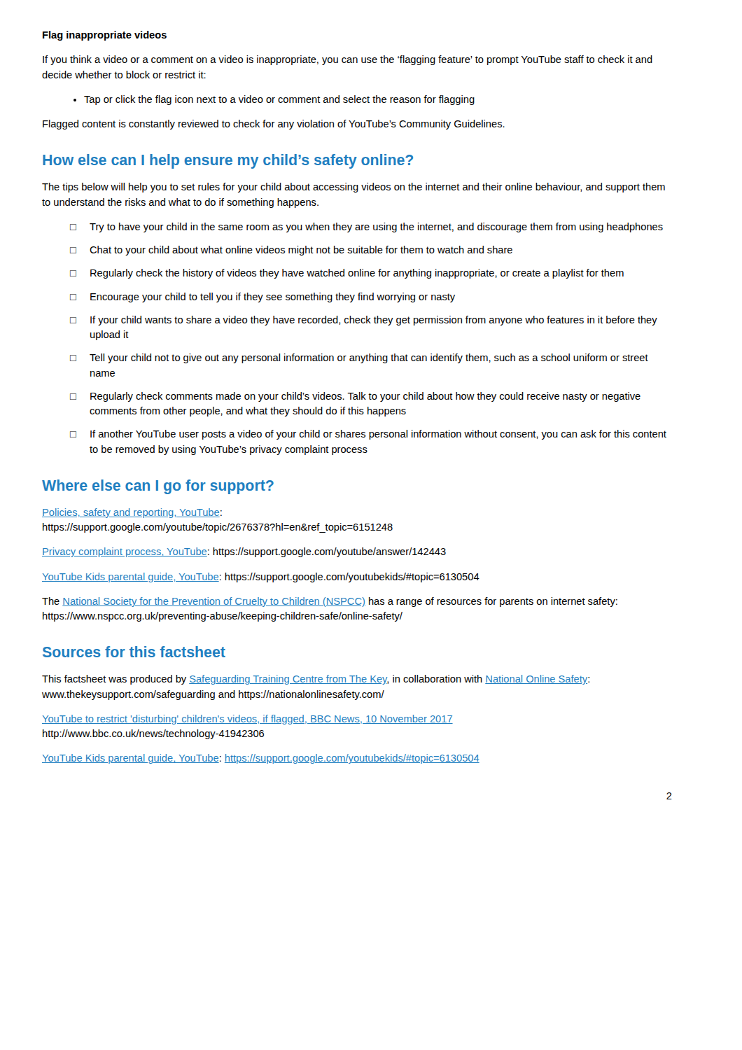Flag inappropriate videos
If you think a video or a comment on a video is inappropriate, you can use the ‘flagging feature’ to prompt YouTube staff to check it and decide whether to block or restrict it:
Tap or click the flag icon next to a video or comment and select the reason for flagging
Flagged content is constantly reviewed to check for any violation of YouTube’s Community Guidelines.
How else can I help ensure my child’s safety online?
The tips below will help you to set rules for your child about accessing videos on the internet and their online behaviour, and support them to understand the risks and what to do if something happens.
Try to have your child in the same room as you when they are using the internet, and discourage them from using headphones
Chat to your child about what online videos might not be suitable for them to watch and share
Regularly check the history of videos they have watched online for anything inappropriate, or create a playlist for them
Encourage your child to tell you if they see something they find worrying or nasty
If your child wants to share a video they have recorded, check they get permission from anyone who features in it before they upload it
Tell your child not to give out any personal information or anything that can identify them, such as a school uniform or street name
Regularly check comments made on your child’s videos. Talk to your child about how they could receive nasty or negative comments from other people, and what they should do if this happens
If another YouTube user posts a video of your child or shares personal information without consent, you can ask for this content to be removed by using YouTube’s privacy complaint process
Where else can I go for support?
Policies, safety and reporting, YouTube:
https://support.google.com/youtube/topic/2676378?hl=en&ref_topic=6151248
Privacy complaint process, YouTube: https://support.google.com/youtube/answer/142443
YouTube Kids parental guide, YouTube: https://support.google.com/youtubekids/#topic=6130504
The National Society for the Prevention of Cruelty to Children (NSPCC) has a range of resources for parents on internet safety: https://www.nspcc.org.uk/preventing-abuse/keeping-children-safe/online-safety/
Sources for this factsheet
This factsheet was produced by Safeguarding Training Centre from The Key, in collaboration with National Online Safety: www.thekeysupport.com/safeguarding and https://nationalonlinesafety.com/
YouTube to restrict 'disturbing' children's videos, if flagged, BBC News, 10 November 2017
http://www.bbc.co.uk/news/technology-41942306
YouTube Kids parental guide, YouTube: https://support.google.com/youtubekids/#topic=6130504
2